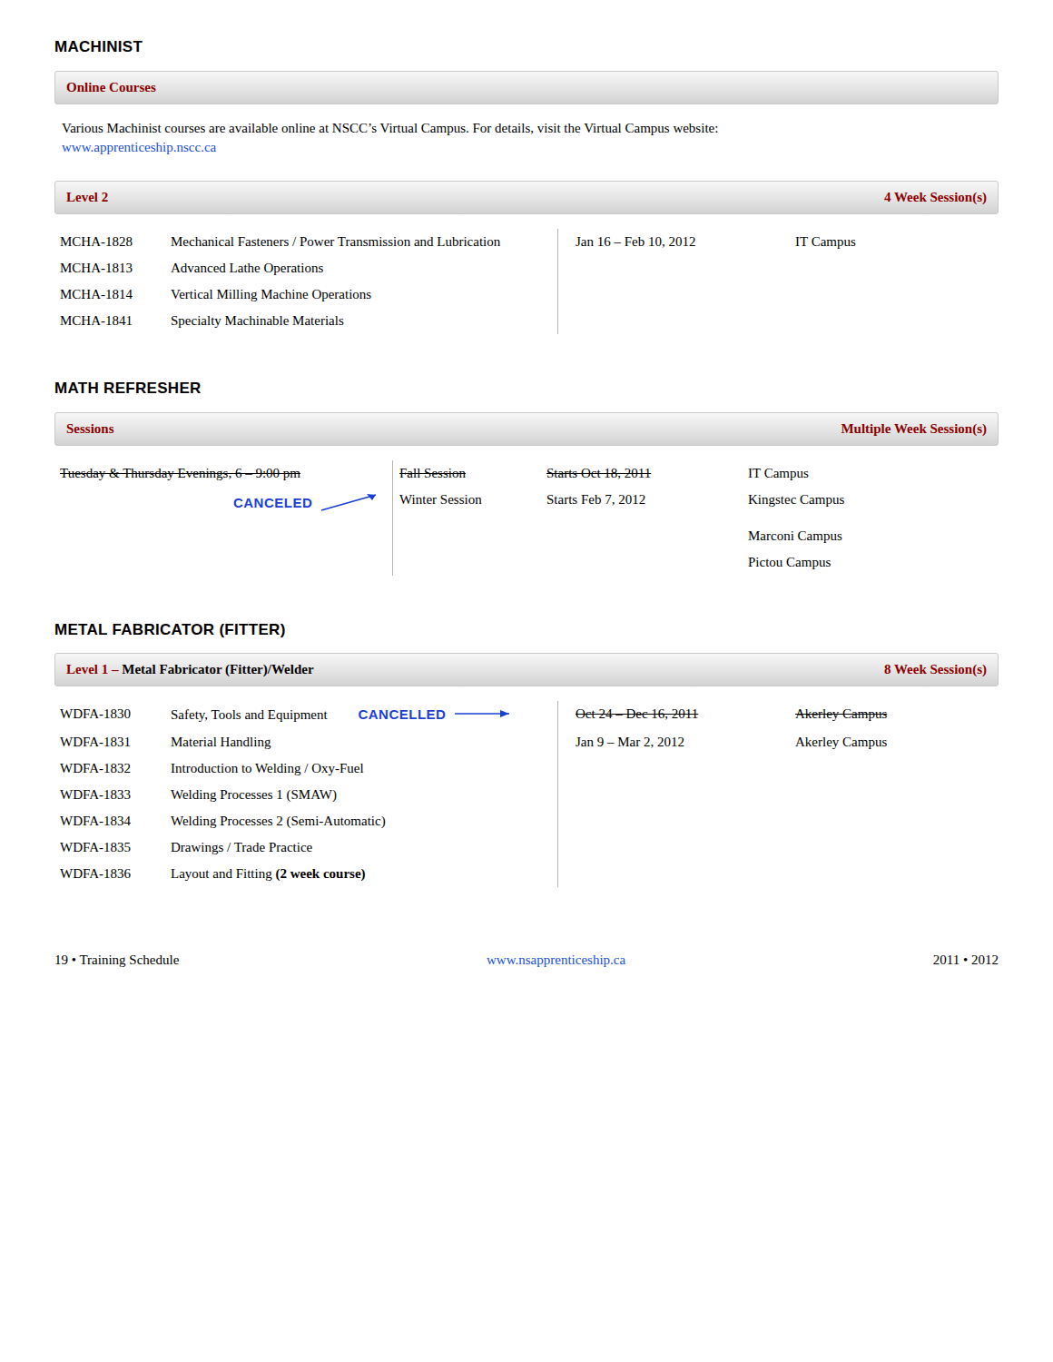MACHINIST
Online Courses
Various Machinist courses are available online at NSCC’s Virtual Campus. For details, visit the Virtual Campus website:
www.apprenticeship.nscc.ca
Level 2 4 Week Session(s)
| MCHA-1828 | Mechanical Fasteners / Power Transmission and Lubrication | | Jan 16 – Feb 10, 2012 | IT Campus |
| MCHA-1813 | Advanced Lathe Operations | | |
| MCHA-1814 | Vertical Milling Machine Operations | | |
| MCHA-1841 | Specialty Machinable Materials | | |
MATH REFRESHER
Sessions Multiple Week Session(s)
| Tuesday & Thursday Evenings, 6 – 9:00 pm | | Fall Session | Starts Oct 18, 2011 | IT Campus |
| CANCELED | Winter Session | Starts Feb 7, 2012 | Kingstec Campus |
| | | | Marconi Campus |
| | | | Pictou Campus |
METAL FABRICATOR (FITTER)
Level 1 – Metal Fabricator (Fitter)/Welder 8 Week Session(s)
| WDFA-1830 | Safety, Tools and Equipment CANCELLED | | Oct 24 – Dec 16, 2011 | Akerley Campus |
| WDFA-1831 | Material Handling | Jan 9 – Mar 2, 2012 | Akerley Campus |
| WDFA-1832 | Introduction to Welding / Oxy-Fuel | | |
| WDFA-1833 | Welding Processes 1 (SMAW) | | |
| WDFA-1834 | Welding Processes 2 (Semi-Automatic) | | |
| WDFA-1835 | Drawings / Trade Practice | | |
| WDFA-1836 | Layout and Fitting (2 week course) | | |
19 • Training Schedule
www.nsapprenticeship.ca
2011 • 2012